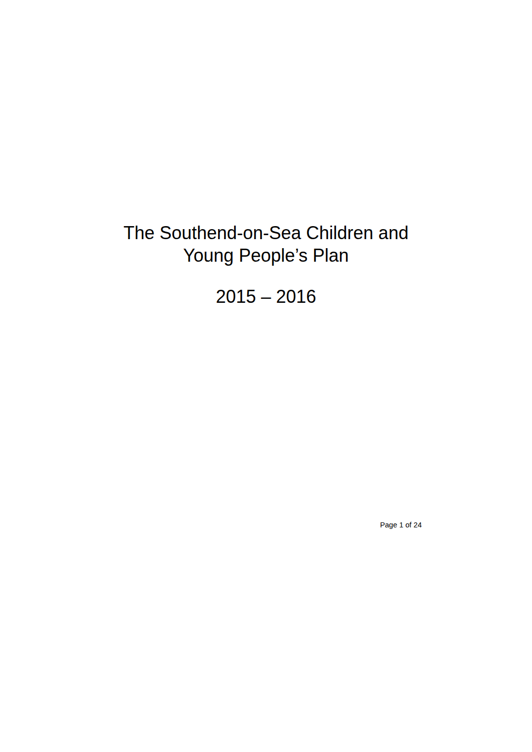The Southend-on-Sea Children and Young People’s Plan
2015 – 2016
Page 1 of 24